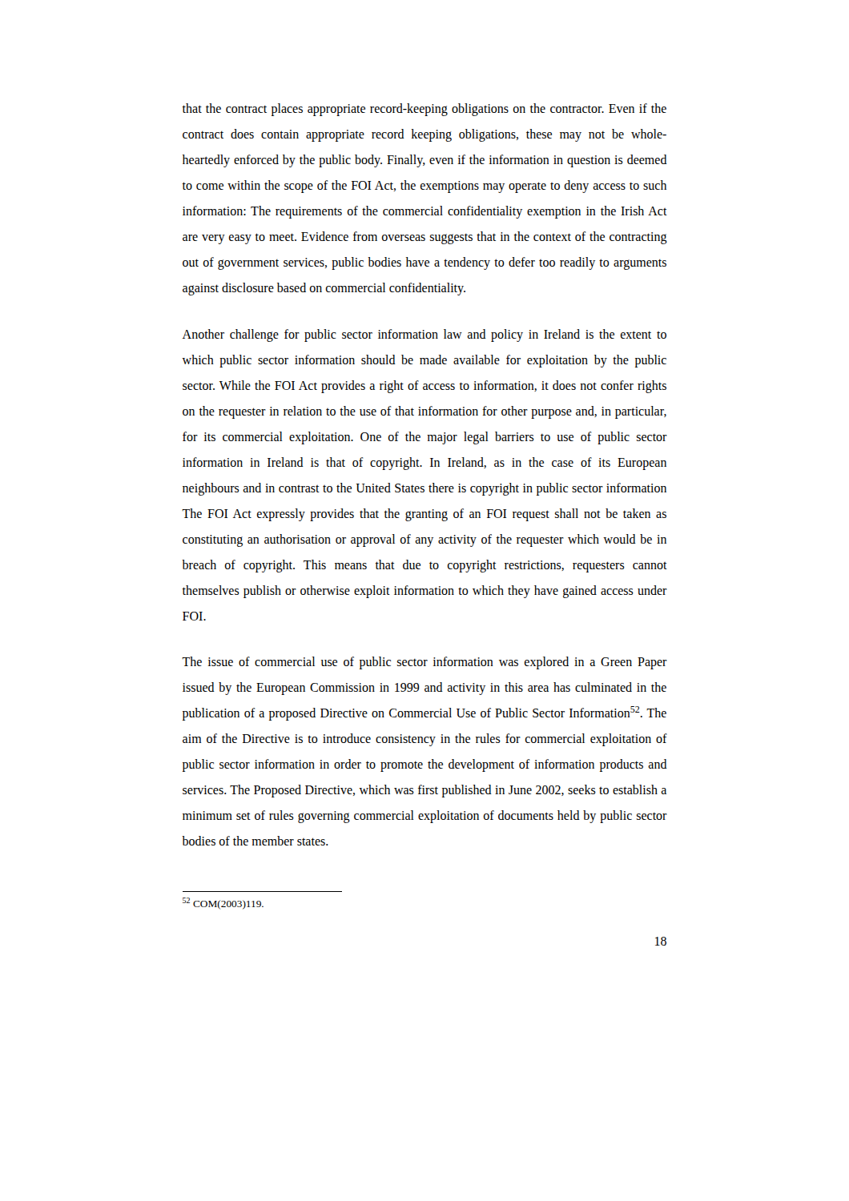that the contract places appropriate record-keeping obligations on the contractor. Even if the contract does contain appropriate record keeping obligations, these may not be whole-heartedly enforced by the public body. Finally, even if the information in question is deemed to come within the scope of the FOI Act, the exemptions may operate to deny access to such information: The requirements of the commercial confidentiality exemption in the Irish Act are very easy to meet. Evidence from overseas suggests that in the context of the contracting out of government services, public bodies have a tendency to defer too readily to arguments against disclosure based on commercial confidentiality.
Another challenge for public sector information law and policy in Ireland is the extent to which public sector information should be made available for exploitation by the public sector. While the FOI Act provides a right of access to information, it does not confer rights on the requester in relation to the use of that information for other purpose and, in particular, for its commercial exploitation. One of the major legal barriers to use of public sector information in Ireland is that of copyright. In Ireland, as in the case of its European neighbours and in contrast to the United States there is copyright in public sector information The FOI Act expressly provides that the granting of an FOI request shall not be taken as constituting an authorisation or approval of any activity of the requester which would be in breach of copyright. This means that due to copyright restrictions, requesters cannot themselves publish or otherwise exploit information to which they have gained access under FOI.
The issue of commercial use of public sector information was explored in a Green Paper issued by the European Commission in 1999 and activity in this area has culminated in the publication of a proposed Directive on Commercial Use of Public Sector Information52. The aim of the Directive is to introduce consistency in the rules for commercial exploitation of public sector information in order to promote the development of information products and services. The Proposed Directive, which was first published in June 2002, seeks to establish a minimum set of rules governing commercial exploitation of documents held by public sector bodies of the member states.
52 COM(2003)119.
18